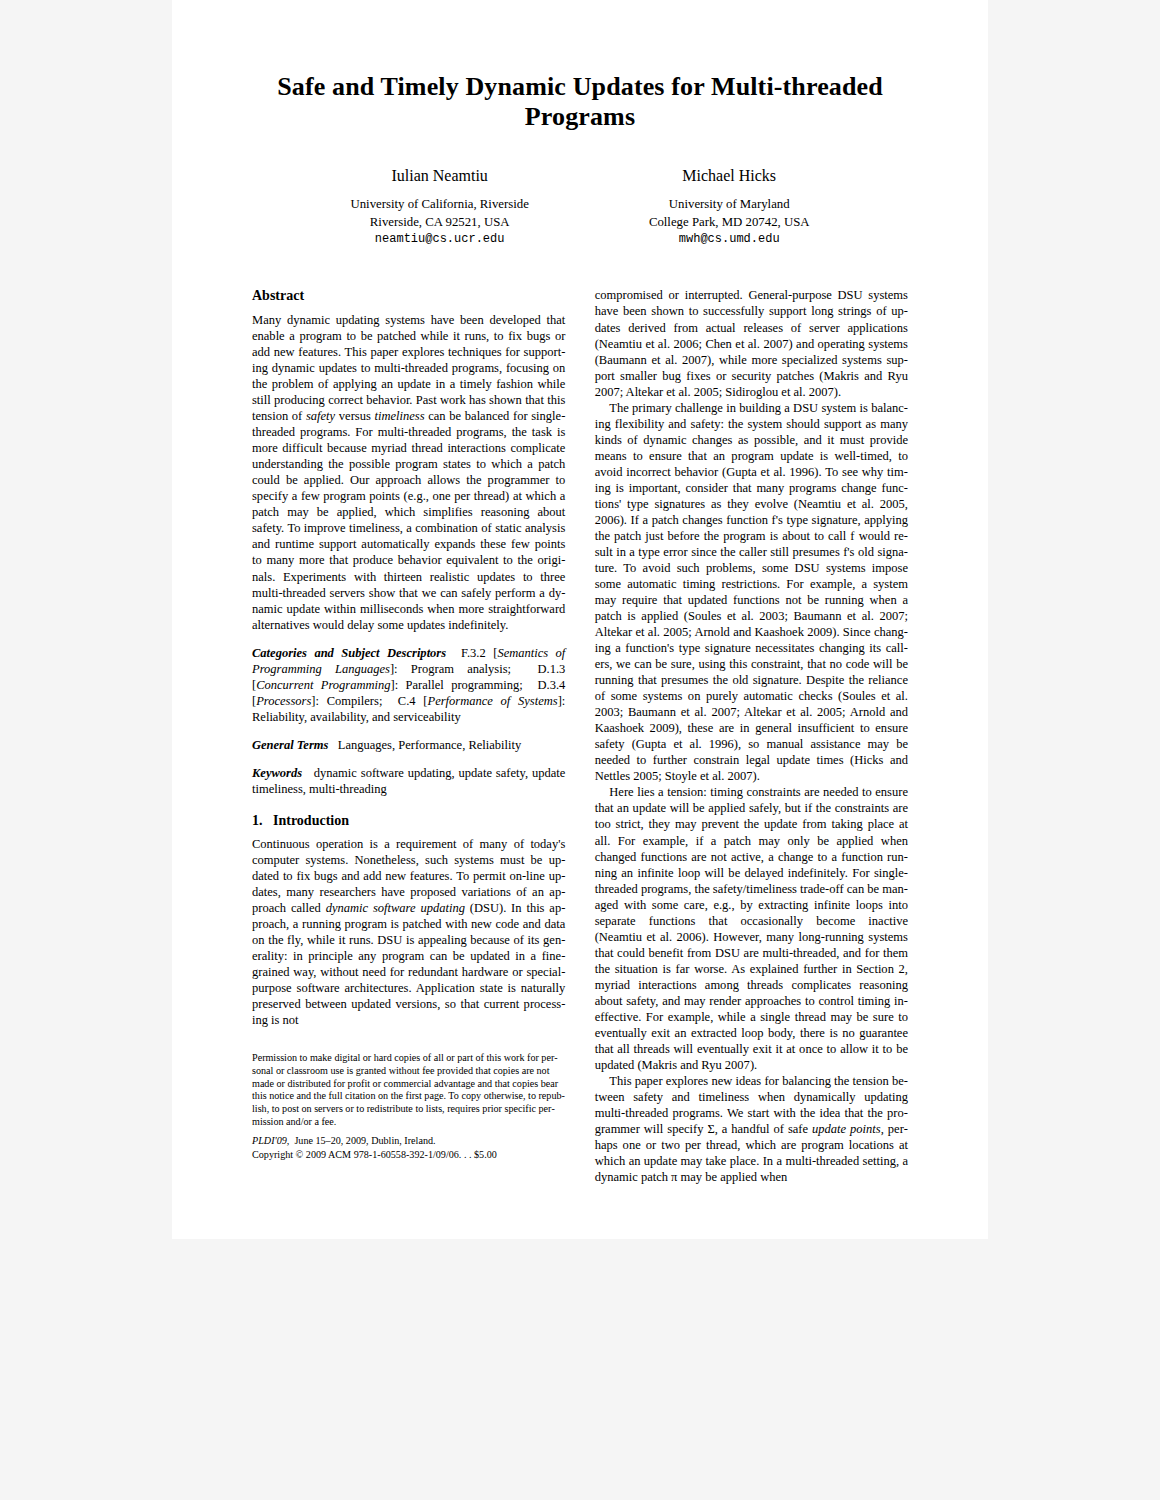Safe and Timely Dynamic Updates for Multi-threaded Programs
Iulian Neamtiu
University of California, Riverside
Riverside, CA 92521, USA
neamtiu@cs.ucr.edu
Michael Hicks
University of Maryland
College Park, MD 20742, USA
mwh@cs.umd.edu
Abstract
Many dynamic updating systems have been developed that enable a program to be patched while it runs, to fix bugs or add new features. This paper explores techniques for supporting dynamic updates to multi-threaded programs, focusing on the problem of applying an update in a timely fashion while still producing correct behavior. Past work has shown that this tension of safety versus timeliness can be balanced for single-threaded programs. For multi-threaded programs, the task is more difficult because myriad thread interactions complicate understanding the possible program states to which a patch could be applied. Our approach allows the programmer to specify a few program points (e.g., one per thread) at which a patch may be applied, which simplifies reasoning about safety. To improve timeliness, a combination of static analysis and runtime support automatically expands these few points to many more that produce behavior equivalent to the originals. Experiments with thirteen realistic updates to three multi-threaded servers show that we can safely perform a dynamic update within milliseconds when more straightforward alternatives would delay some updates indefinitely.
Categories and Subject Descriptors F.3.2 [Semantics of Programming Languages]: Program analysis; D.1.3 [Concurrent Programming]: Parallel programming; D.3.4 [Processors]: Compilers; C.4 [Performance of Systems]: Reliability, availability, and serviceability
General Terms Languages, Performance, Reliability
Keywords dynamic software updating, update safety, update timeliness, multi-threading
1. Introduction
Continuous operation is a requirement of many of today's computer systems. Nonetheless, such systems must be updated to fix bugs and add new features. To permit on-line updates, many researchers have proposed variations of an approach called dynamic software updating (DSU). In this approach, a running program is patched with new code and data on the fly, while it runs. DSU is appealing because of its generality: in principle any program can be updated in a fine-grained way, without need for redundant hardware or special-purpose software architectures. Application state is naturally preserved between updated versions, so that current processing is not
Permission to make digital or hard copies of all or part of this work for personal or classroom use is granted without fee provided that copies are not made or distributed for profit or commercial advantage and that copies bear this notice and the full citation on the first page. To copy otherwise, to republish, to post on servers or to redistribute to lists, requires prior specific permission and/or a fee.
PLDI'09, June 15–20, 2009, Dublin, Ireland.
Copyright © 2009 ACM 978-1-60558-392-1/09/06. . . $5.00
compromised or interrupted. General-purpose DSU systems have been shown to successfully support long strings of updates derived from actual releases of server applications (Neamtiu et al. 2006; Chen et al. 2007) and operating systems (Baumann et al. 2007), while more specialized systems support smaller bug fixes or security patches (Makris and Ryu 2007; Altekar et al. 2005; Sidiroglou et al. 2007).
The primary challenge in building a DSU system is balancing flexibility and safety: the system should support as many kinds of dynamic changes as possible, and it must provide means to ensure that an program update is well-timed, to avoid incorrect behavior (Gupta et al. 1996). To see why timing is important, consider that many programs change functions' type signatures as they evolve (Neamtiu et al. 2005, 2006). If a patch changes function f's type signature, applying the patch just before the program is about to call f would result in a type error since the caller still presumes f's old signature. To avoid such problems, some DSU systems impose some automatic timing restrictions. For example, a system may require that updated functions not be running when a patch is applied (Soules et al. 2003; Baumann et al. 2007; Altekar et al. 2005; Arnold and Kaashoek 2009). Since changing a function's type signature necessitates changing its callers, we can be sure, using this constraint, that no code will be running that presumes the old signature. Despite the reliance of some systems on purely automatic checks (Soules et al. 2003; Baumann et al. 2007; Altekar et al. 2005; Arnold and Kaashoek 2009), these are in general insufficient to ensure safety (Gupta et al. 1996), so manual assistance may be needed to further constrain legal update times (Hicks and Nettles 2005; Stoyle et al. 2007).
Here lies a tension: timing constraints are needed to ensure that an update will be applied safely, but if the constraints are too strict, they may prevent the update from taking place at all. For example, if a patch may only be applied when changed functions are not active, a change to a function running an infinite loop will be delayed indefinitely. For single-threaded programs, the safety/timeliness trade-off can be managed with some care, e.g., by extracting infinite loops into separate functions that occasionally become inactive (Neamtiu et al. 2006). However, many long-running systems that could benefit from DSU are multi-threaded, and for them the situation is far worse. As explained further in Section 2, myriad interactions among threads complicates reasoning about safety, and may render approaches to control timing ineffective. For example, while a single thread may be sure to eventually exit an extracted loop body, there is no guarantee that all threads will eventually exit it at once to allow it to be updated (Makris and Ryu 2007).
This paper explores new ideas for balancing the tension between safety and timeliness when dynamically updating multi-threaded programs. We start with the idea that the programmer will specify Σ, a handful of safe update points, perhaps one or two per thread, which are program locations at which an update may take place. In a multi-threaded setting, a dynamic patch π may be applied when